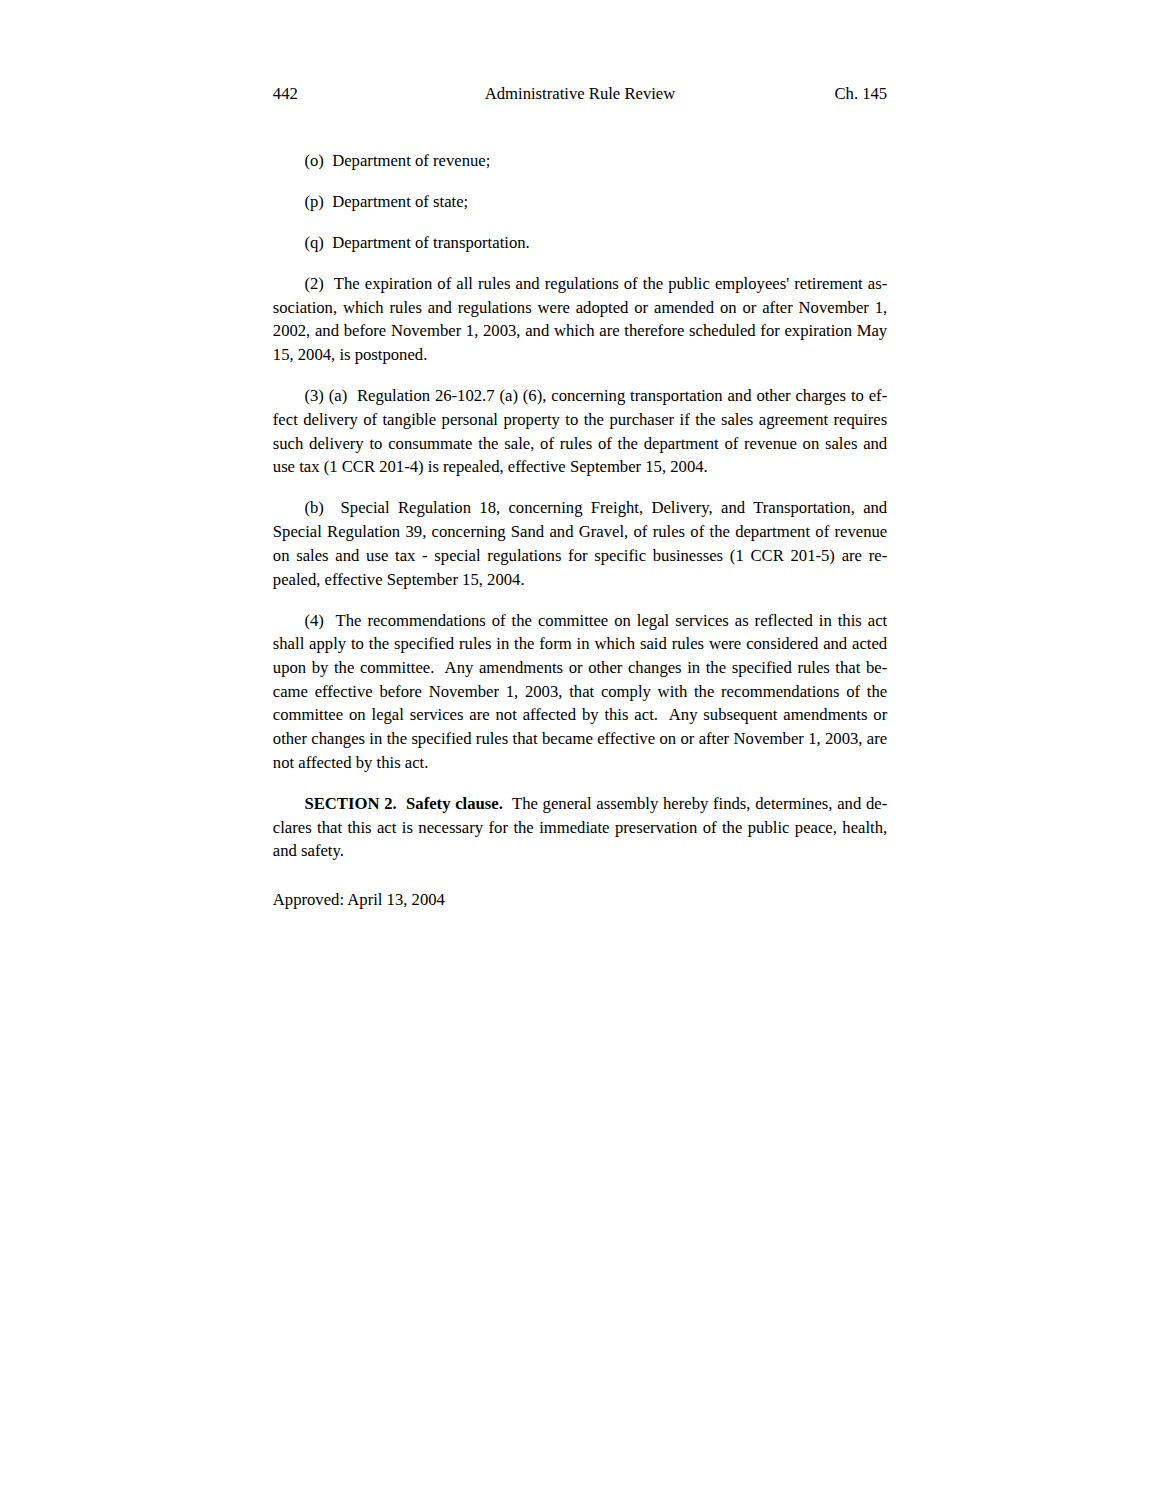442
Administrative Rule Review
Ch. 145
(o) Department of revenue;
(p) Department of state;
(q) Department of transportation.
(2) The expiration of all rules and regulations of the public employees' retirement association, which rules and regulations were adopted or amended on or after November 1, 2002, and before November 1, 2003, and which are therefore scheduled for expiration May 15, 2004, is postponed.
(3) (a) Regulation 26-102.7 (a) (6), concerning transportation and other charges to effect delivery of tangible personal property to the purchaser if the sales agreement requires such delivery to consummate the sale, of rules of the department of revenue on sales and use tax (1 CCR 201-4) is repealed, effective September 15, 2004.
(b) Special Regulation 18, concerning Freight, Delivery, and Transportation, and Special Regulation 39, concerning Sand and Gravel, of rules of the department of revenue on sales and use tax - special regulations for specific businesses (1 CCR 201-5) are repealed, effective September 15, 2004.
(4) The recommendations of the committee on legal services as reflected in this act shall apply to the specified rules in the form in which said rules were considered and acted upon by the committee. Any amendments or other changes in the specified rules that became effective before November 1, 2003, that comply with the recommendations of the committee on legal services are not affected by this act. Any subsequent amendments or other changes in the specified rules that became effective on or after November 1, 2003, are not affected by this act.
SECTION 2. Safety clause. The general assembly hereby finds, determines, and declares that this act is necessary for the immediate preservation of the public peace, health, and safety.
Approved: April 13, 2004